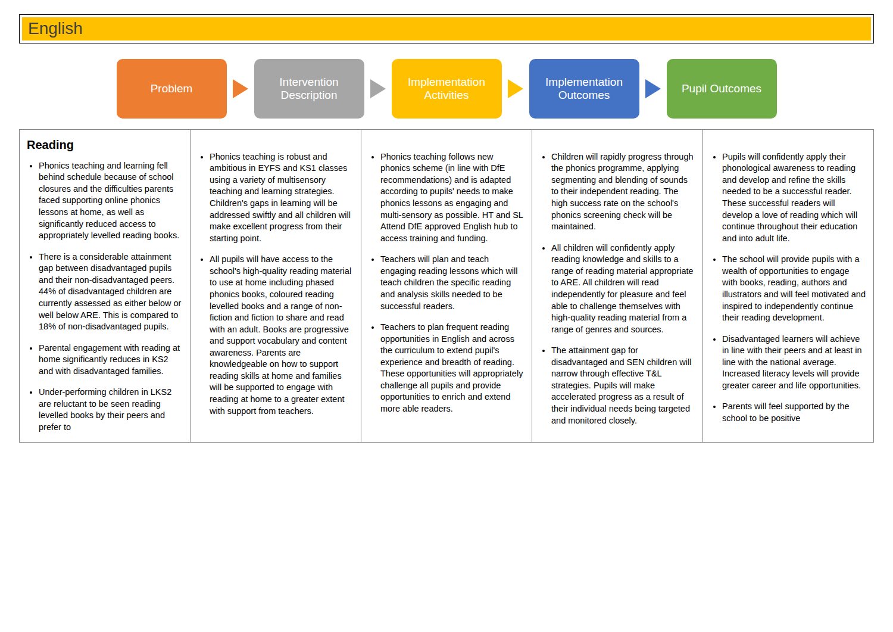English
Problem
Intervention
Description
Implementation
Activities
Implementation
Outcomes
Pupil Outcomes
| Reading Phonics teaching and learning fell behind schedule because of school closures and the difficulties parents faced supporting online phonics lessons at home, as well as significantly reduced access to appropriately levelled reading books. There is a considerable attainment gap between disadvantaged pupils and their non-disadvantaged peers. 44% of disadvantaged children are currently assessed as either below or well below ARE. This is compared to 18% of non-disadvantaged pupils. Parental engagement with reading at home significantly reduces in KS2 and with disadvantaged families. Under-performing children in LKS2 are reluctant to be seen reading levelled books by their peers and prefer to | Phonics teaching is robust and ambitious in EYFS and KS1 classes using a variety of multisensory teaching and learning strategies. Children's gaps in learning will be addressed swiftly and all children will make excellent progress from their starting point. All pupils will have access to the school's high-quality reading material to use at home including phased phonics books, coloured reading levelled books and a range of non-fiction and fiction to share and read with an adult. Books are progressive and support vocabulary and content awareness. Parents are knowledgeable on how to support reading skills at home and families will be supported to engage with reading at home to a greater extent with support from teachers. | Phonics teaching follows new phonics scheme (in line with DfE recommendations) and is adapted according to pupils' needs to make phonics lessons as engaging and multi-sensory as possible. HT and SL Attend DfE approved English hub to access training and funding. Teachers will plan and teach engaging reading lessons which will teach children the specific reading and analysis skills needed to be successful readers. Teachers to plan frequent reading opportunities in English and across the curriculum to extend pupil's experience and breadth of reading. These opportunities will appropriately challenge all pupils and provide opportunities to enrich and extend more able readers. | Children will rapidly progress through the phonics programme, applying segmenting and blending of sounds to their independent reading. The high success rate on the school's phonics screening check will be maintained. All children will confidently apply reading knowledge and skills to a range of reading material appropriate to ARE. All children will read independently for pleasure and feel able to challenge themselves with high-quality reading material from a range of genres and sources. The attainment gap for disadvantaged and SEN children will narrow through effective T&L strategies. Pupils will make accelerated progress as a result of their individual needs being targeted and monitored closely. | Pupils will confidently apply their phonological awareness to reading and develop and refine the skills needed to be a successful reader. These successful readers will develop a love of reading which will continue throughout their education and into adult life. The school will provide pupils with a wealth of opportunities to engage with books, reading, authors and illustrators and will feel motivated and inspired to independently continue their reading development. Disadvantaged learners will achieve in line with their peers and at least in line with the national average. Increased literacy levels will provide greater career and life opportunities. Parents will feel supported by the school to be positive |